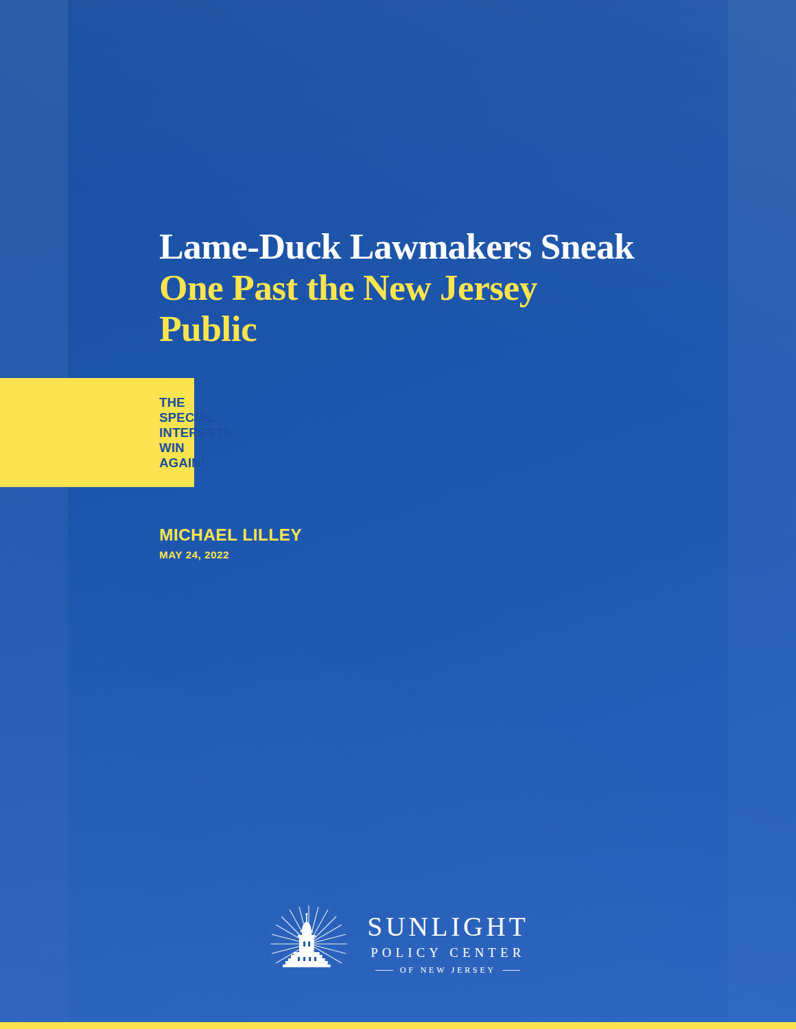Lame-Duck Lawmakers Sneak One Past the New Jersey Public
The Special Interests Win Again!
Michael Lilley
May 24, 2022
SUNLIGHT POLICY CENTER OF NEW JERSEY